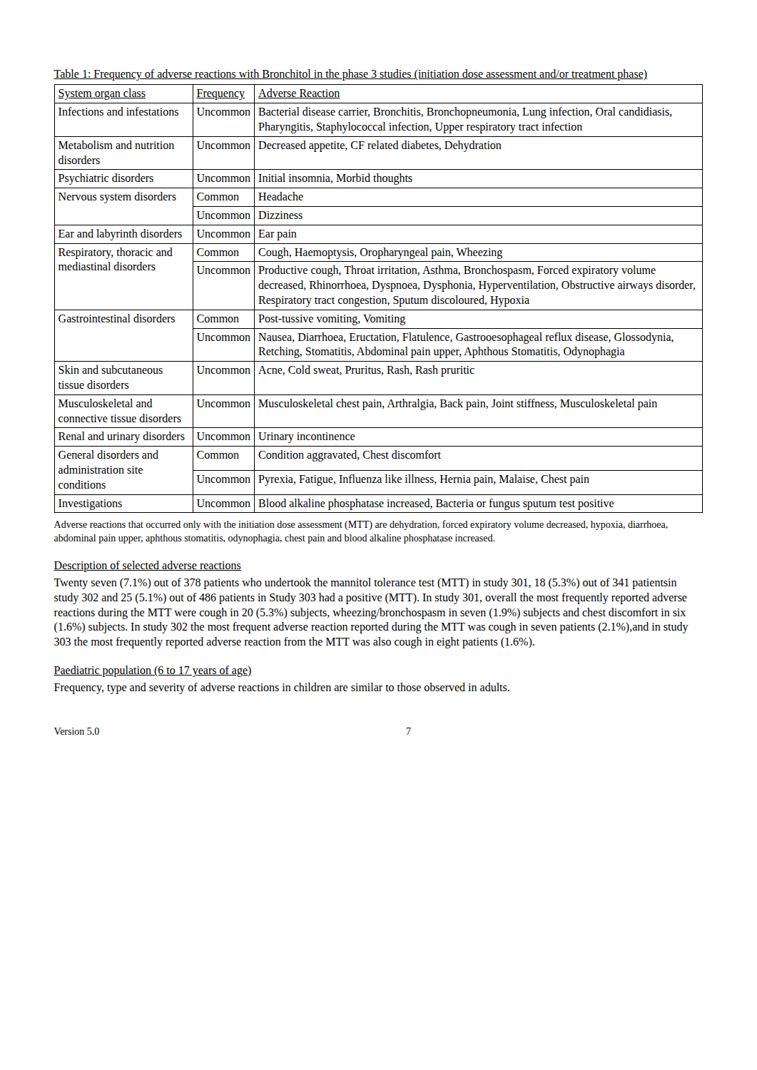Table 1: Frequency of adverse reactions with Bronchitol in the phase 3 studies (initiation dose assessment and/or treatment phase)
| System organ class | Frequency | Adverse Reaction |
| --- | --- | --- |
| Infections and infestations | Uncommon | Bacterial disease carrier, Bronchitis, Bronchopneumonia, Lung infection, Oral candidiasis, Pharyngitis, Staphylococcal infection, Upper respiratory tract infection |
| Metabolism and nutrition disorders | Uncommon | Decreased appetite, CF related diabetes, Dehydration |
| Psychiatric disorders | Uncommon | Initial insomnia, Morbid thoughts |
| Nervous system disorders | Common | Headache |
| Uncommon | Dizziness |
| Ear and labyrinth disorders | Uncommon | Ear pain |
| Respiratory, thoracic and mediastinal disorders | Common | Cough, Haemoptysis, Oropharyngeal pain, Wheezing |
| Uncommon | Productive cough, Throat irritation, Asthma, Bronchospasm, Forced expiratory volume decreased, Rhinorrhoea, Dyspnoea, Dysphonia, Hyperventilation, Obstructive airways disorder, Respiratory tract congestion, Sputum discoloured, Hypoxia |
| Gastrointestinal disorders | Common | Post-tussive vomiting, Vomiting |
| Uncommon | Nausea, Diarrhoea, Eructation, Flatulence, Gastrooesophageal reflux disease, Glossodynia, Retching, Stomatitis, Abdominal pain upper, Aphthous Stomatitis, Odynophagia |
| Skin and subcutaneous tissue disorders | Uncommon | Acne, Cold sweat, Pruritus, Rash, Rash pruritic |
| Musculoskeletal and connective tissue disorders | Uncommon | Musculoskeletal chest pain, Arthralgia, Back pain, Joint stiffness, Musculoskeletal pain |
| Renal and urinary disorders | Uncommon | Urinary incontinence |
| General disorders and administration site conditions | Common | Condition aggravated, Chest discomfort |
| Uncommon | Pyrexia, Fatigue, Influenza like illness, Hernia pain, Malaise, Chest pain |
| Investigations | Uncommon | Blood alkaline phosphatase increased, Bacteria or fungus sputum test positive |
Adverse reactions that occurred only with the initiation dose assessment (MTT) are dehydration, forced expiratory volume decreased, hypoxia, diarrhoea, abdominal pain upper, aphthous stomatitis, odynophagia, chest pain and blood alkaline phosphatase increased.
Description of selected adverse reactions
Twenty seven (7.1%) out of 378 patients who undertook the mannitol tolerance test (MTT) in study 301, 18 (5.3%) out of 341 patientsin study 302 and 25 (5.1%) out of 486 patients in Study 303 had a positive (MTT). In study 301, overall the most frequently reported adverse reactions during the MTT were cough in 20 (5.3%) subjects, wheezing/bronchospasm in seven (1.9%) subjects and chest discomfort in six (1.6%) subjects. In study 302 the most frequent adverse reaction reported during the MTT was cough in seven patients (2.1%),and in study 303 the most frequently reported adverse reaction from the MTT was also cough in eight patients (1.6%).
Paediatric population (6 to 17 years of age)
Frequency, type and severity of adverse reactions in children are similar to those observed in adults.
Version 5.0 7